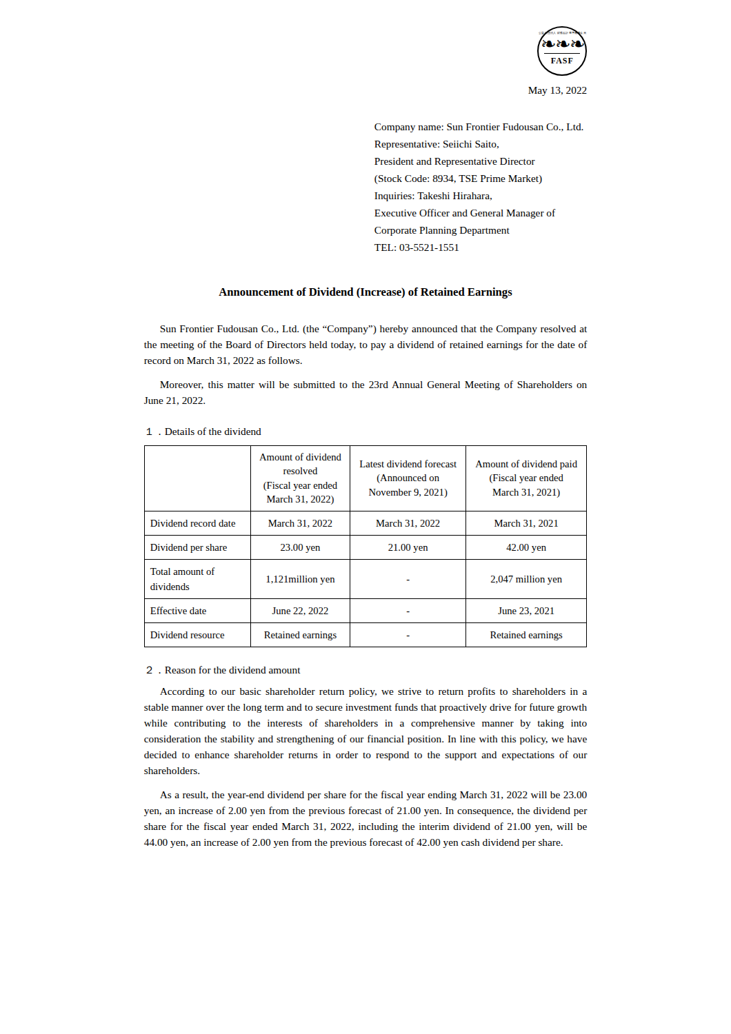公益財団法人 財務会計基準機構会員
❧❧❧
FASF
May 13, 2022
Company name: Sun Frontier Fudousan Co., Ltd.
Representative: Seiichi Saito,
President and Representative Director
(Stock Code: 8934, TSE Prime Market)
Inquiries: Takeshi Hirahara,
Executive Officer and General Manager of
Corporate Planning Department
TEL: 03-5521-1551
Announcement of Dividend (Increase) of Retained Earnings
Sun Frontier Fudousan Co., Ltd. (the “Company”) hereby announced that the Company resolved at the meeting of the Board of Directors held today, to pay a dividend of retained earnings for the date of record on March 31, 2022 as follows.
Moreover, this matter will be submitted to the 23rd Annual General Meeting of Shareholders on June 21, 2022.
１．Details of the dividend
| | Amount of dividend resolved (Fiscal year ended March 31, 2022) | Latest dividend forecast (Announced on November 9, 2021) | Amount of dividend paid (Fiscal year ended March 31, 2021) |
| Dividend record date | March 31, 2022 | March 31, 2022 | March 31, 2021 |
| Dividend per share | 23.00 yen | 21.00 yen | 42.00 yen |
| Total amount of dividends | 1,121million yen | - | 2,047 million yen |
| Effective date | June 22, 2022 | - | June 23, 2021 |
| Dividend resource | Retained earnings | - | Retained earnings |
２．Reason for the dividend amount
According to our basic shareholder return policy, we strive to return profits to shareholders in a stable manner over the long term and to secure investment funds that proactively drive for future growth while contributing to the interests of shareholders in a comprehensive manner by taking into consideration the stability and strengthening of our financial position. In line with this policy, we have decided to enhance shareholder returns in order to respond to the support and expectations of our shareholders.
As a result, the year-end dividend per share for the fiscal year ending March 31, 2022 will be 23.00 yen, an increase of 2.00 yen from the previous forecast of 21.00 yen. In consequence, the dividend per share for the fiscal year ended March 31, 2022, including the interim dividend of 21.00 yen, will be 44.00 yen, an increase of 2.00 yen from the previous forecast of 42.00 yen cash dividend per share.